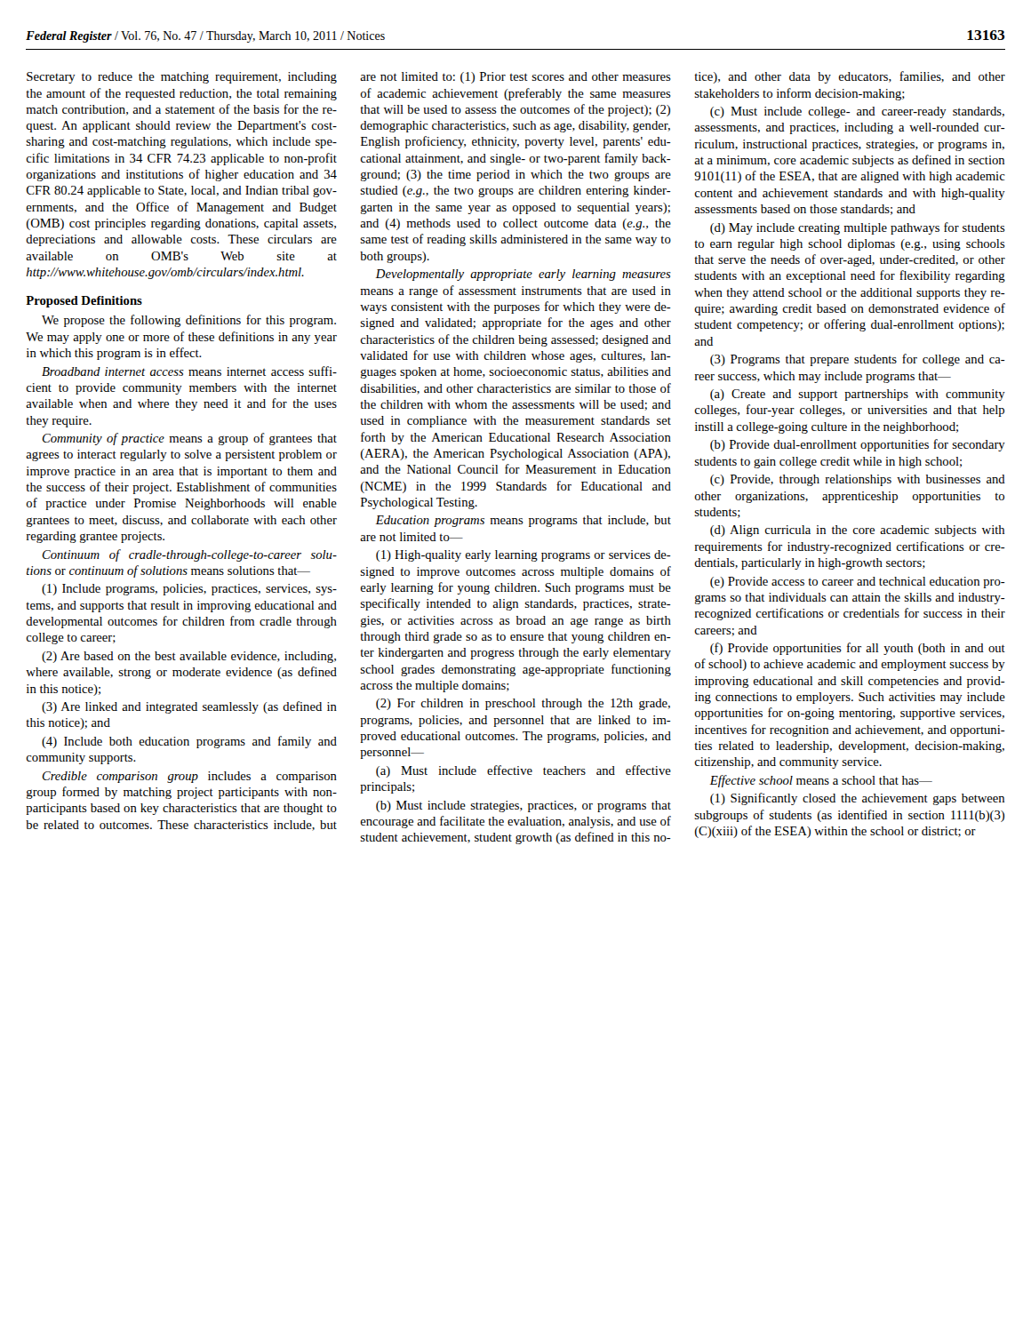Federal Register / Vol. 76, No. 47 / Thursday, March 10, 2011 / Notices
13163
Secretary to reduce the matching requirement, including the amount of the requested reduction, the total remaining match contribution, and a statement of the basis for the request. An applicant should review the Department's cost-sharing and cost-matching regulations, which include specific limitations in 34 CFR 74.23 applicable to non-profit organizations and institutions of higher education and 34 CFR 80.24 applicable to State, local, and Indian tribal governments, and the Office of Management and Budget (OMB) cost principles regarding donations, capital assets, depreciations and allowable costs. These circulars are available on OMB's Web site at http://www.whitehouse.gov/omb/circulars/index.html.
Proposed Definitions
We propose the following definitions for this program. We may apply one or more of these definitions in any year in which this program is in effect.
Broadband internet access means internet access sufficient to provide community members with the internet available when and where they need it and for the uses they require.
Community of practice means a group of grantees that agrees to interact regularly to solve a persistent problem or improve practice in an area that is important to them and the success of their project. Establishment of communities of practice under Promise Neighborhoods will enable grantees to meet, discuss, and collaborate with each other regarding grantee projects.
Continuum of cradle-through-college-to-career solutions or continuum of solutions means solutions that—
(1) Include programs, policies, practices, services, systems, and supports that result in improving educational and developmental outcomes for children from cradle through college to career;
(2) Are based on the best available evidence, including, where available, strong or moderate evidence (as defined in this notice);
(3) Are linked and integrated seamlessly (as defined in this notice); and
(4) Include both education programs and family and community supports.
Credible comparison group includes a comparison group formed by matching project participants with non-participants based on key characteristics that are thought to be related to outcomes. These characteristics include, but are not limited to: (1) Prior test scores and other measures of academic achievement (preferably the same measures that will be used to assess the outcomes of the project); (2) demographic characteristics, such as age, disability, gender, English proficiency, ethnicity, poverty level, parents' educational attainment, and single- or two-parent family background; (3) the time period in which the two groups are studied (e.g., the two groups are children entering kindergarten in the same year as opposed to sequential years); and (4) methods used to collect outcome data (e.g., the same test of reading skills administered in the same way to both groups).
Developmentally appropriate early learning measures means a range of assessment instruments that are used in ways consistent with the purposes for which they were designed and validated; appropriate for the ages and other characteristics of the children being assessed; designed and validated for use with children whose ages, cultures, languages spoken at home, socioeconomic status, abilities and disabilities, and other characteristics are similar to those of the children with whom the assessments will be used; and used in compliance with the measurement standards set forth by the American Educational Research Association (AERA), the American Psychological Association (APA), and the National Council for Measurement in Education (NCME) in the 1999 Standards for Educational and Psychological Testing.
Education programs means programs that include, but are not limited to—
(1) High-quality early learning programs or services designed to improve outcomes across multiple domains of early learning for young children. Such programs must be specifically intended to align standards, practices, strategies, or activities across as broad an age range as birth through third grade so as to ensure that young children enter kindergarten and progress through the early elementary school grades demonstrating age-appropriate functioning across the multiple domains;
(2) For children in preschool through the 12th grade, programs, policies, and personnel that are linked to improved educational outcomes. The programs, policies, and personnel—
(a) Must include effective teachers and effective principals;
(b) Must include strategies, practices, or programs that encourage and facilitate the evaluation, analysis, and use of student achievement, student growth (as defined in this notice), and other data by educators, families, and other stakeholders to inform decision-making;
(c) Must include college- and career-ready standards, assessments, and practices, including a well-rounded curriculum, instructional practices, strategies, or programs in, at a minimum, core academic subjects as defined in section 9101(11) of the ESEA, that are aligned with high academic content and achievement standards and with high-quality assessments based on those standards; and
(d) May include creating multiple pathways for students to earn regular high school diplomas (e.g., using schools that serve the needs of over-aged, under-credited, or other students with an exceptional need for flexibility regarding when they attend school or the additional supports they require; awarding credit based on demonstrated evidence of student competency; or offering dual-enrollment options); and
(3) Programs that prepare students for college and career success, which may include programs that—
(a) Create and support partnerships with community colleges, four-year colleges, or universities and that help instill a college-going culture in the neighborhood;
(b) Provide dual-enrollment opportunities for secondary students to gain college credit while in high school;
(c) Provide, through relationships with businesses and other organizations, apprenticeship opportunities to students;
(d) Align curricula in the core academic subjects with requirements for industry-recognized certifications or credentials, particularly in high-growth sectors;
(e) Provide access to career and technical education programs so that individuals can attain the skills and industry-recognized certifications or credentials for success in their careers; and
(f) Provide opportunities for all youth (both in and out of school) to achieve academic and employment success by improving educational and skill competencies and providing connections to employers. Such activities may include opportunities for on-going mentoring, supportive services, incentives for recognition and achievement, and opportunities related to leadership, development, decision-making, citizenship, and community service.
Effective school means a school that has—
(1) Significantly closed the achievement gaps between subgroups of students (as identified in section 1111(b)(3)(C)(xiii) of the ESEA) within the school or district; or